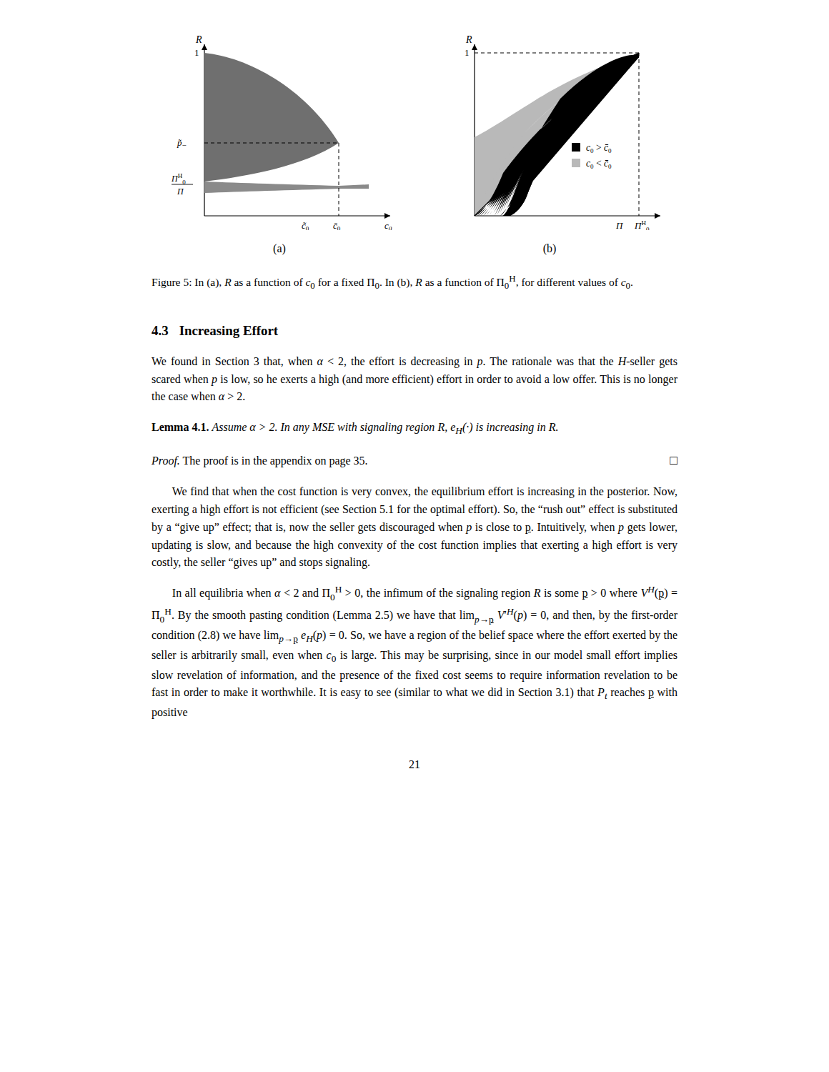R 1 c0 p̃− ΠH0 Π c̃0 c̄0
(a)
R 1 c0 > c̄0 c0 < c̄0 Π ΠH0
(b)
Figure 5: In (a), R as a function of c0 for a fixed Π0. In (b), R as a function of Π0H, for different values of c0.
4.3 Increasing Effort
We found in Section 3 that, when α < 2, the effort is decreasing in p. The rationale was that the H-seller gets scared when p is low, so he exerts a high (and more efficient) effort in order to avoid a low offer. This is no longer the case when α > 2.
Lemma 4.1. Assume α > 2. In any MSE with signaling region R, eH(·) is increasing in R.
Proof. The proof is in the appendix on page 35. □
We find that when the cost function is very convex, the equilibrium effort is increasing in the posterior. Now, exerting a high effort is not efficient (see Section 5.1 for the optimal effort). So, the “rush out” effect is substituted by a “give up” effect; that is, now the seller gets discouraged when p is close to p. Intuitively, when p gets lower, updating is slow, and because the high convexity of the cost function implies that exerting a high effort is very costly, the seller “gives up” and stops signaling.
In all equilibria when α < 2 and Π0H > 0, the infimum of the signaling region R is some p > 0 where VH(p) = Π0H. By the smooth pasting condition (Lemma 2.5) we have that limp→p V′H(p) = 0, and then, by the first-order condition (2.8) we have limp→p eH(p) = 0. So, we have a region of the belief space where the effort exerted by the seller is arbitrarily small, even when c0 is large. This may be surprising, since in our model small effort implies slow revelation of information, and the presence of the fixed cost seems to require information revelation to be fast in order to make it worthwhile. It is easy to see (similar to what we did in Section 3.1) that Pt reaches p with positive
21